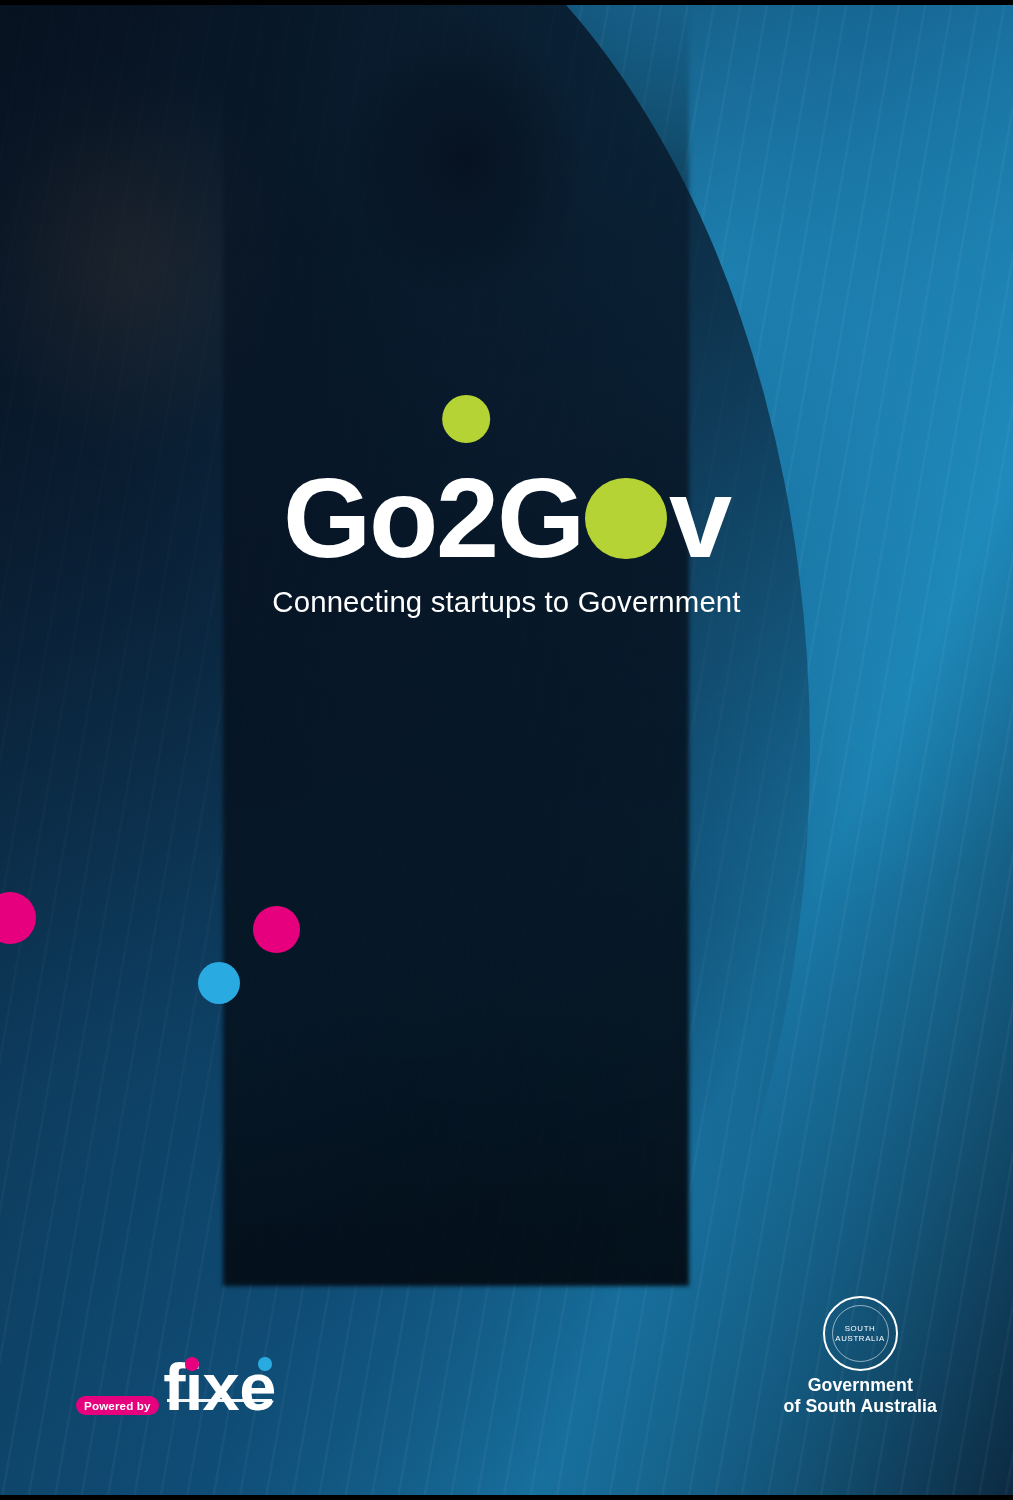Go2 G ov
Connecting startups to Government
Powered by
fixe
South
Australia
Government
of South Australia